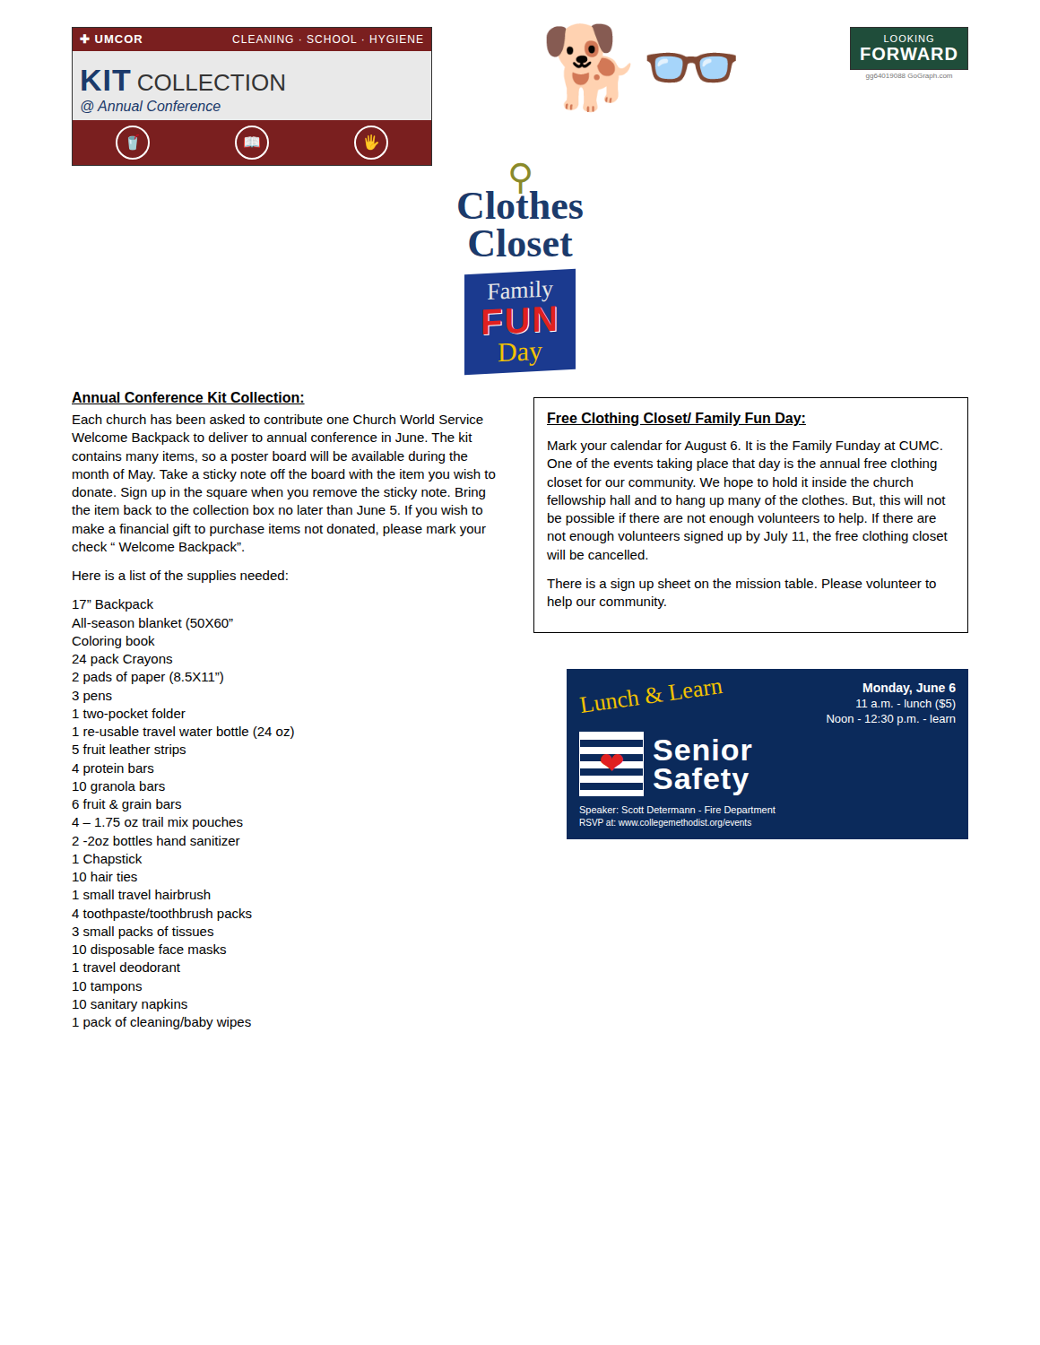✚ UMCOR CLEANING · SCHOOL · HYGIENE
KIT COLLECTION
@ Annual Conference
🥤
📖
🖐
🐕👓
LOOKING
FORWARD
gg64019088 GoGraph.com
⚲
Clothes
Closet
Family
FUN
Day
Annual Conference Kit Collection:
Each church has been asked to contribute one Church World Service Welcome Backpack to deliver to annual conference in June. The kit contains many items, so a poster board will be available during the month of May. Take a sticky note off the board with the item you wish to donate. Sign up in the square when you remove the sticky note. Bring the item back to the collection box no later than June 5. If you wish to make a financial gift to purchase items not donated, please mark your check “ Welcome Backpack”.
Here is a list of the supplies needed:
17” Backpack
All-season blanket (50X60”
Coloring book
24 pack Crayons
2 pads of paper (8.5X11”)
3 pens
1 two-pocket folder
1 re-usable travel water bottle (24 oz)
5 fruit leather strips
4 protein bars
10 granola bars
6 fruit & grain bars
4 – 1.75 oz trail mix pouches
2 -2oz bottles hand sanitizer
1 Chapstick
10 hair ties
1 small travel hairbrush
4 toothpaste/toothbrush packs
3 small packs of tissues
10 disposable face masks
1 travel deodorant
10 tampons
10 sanitary napkins
1 pack of cleaning/baby wipes
Free Clothing Closet/ Family Fun Day:
Mark your calendar for August 6. It is the Family Funday at CUMC. One of the events taking place that day is the annual free clothing closet for our community. We hope to hold it inside the church fellowship hall and to hang up many of the clothes. But, this will not be possible if there are not enough volunteers to help. If there are not enough volunteers signed up by July 11, the free clothing closet will be cancelled.
There is a sign up sheet on the mission table. Please volunteer to help our community.
Lunch & Learn
Monday, June 6 11 a.m. - lunch ($5)
Noon - 12:30 p.m. - learn
❤
Senior
Safety
Speaker: Scott Determann - Fire Department
RSVP at: www.collegemethodist.org/events